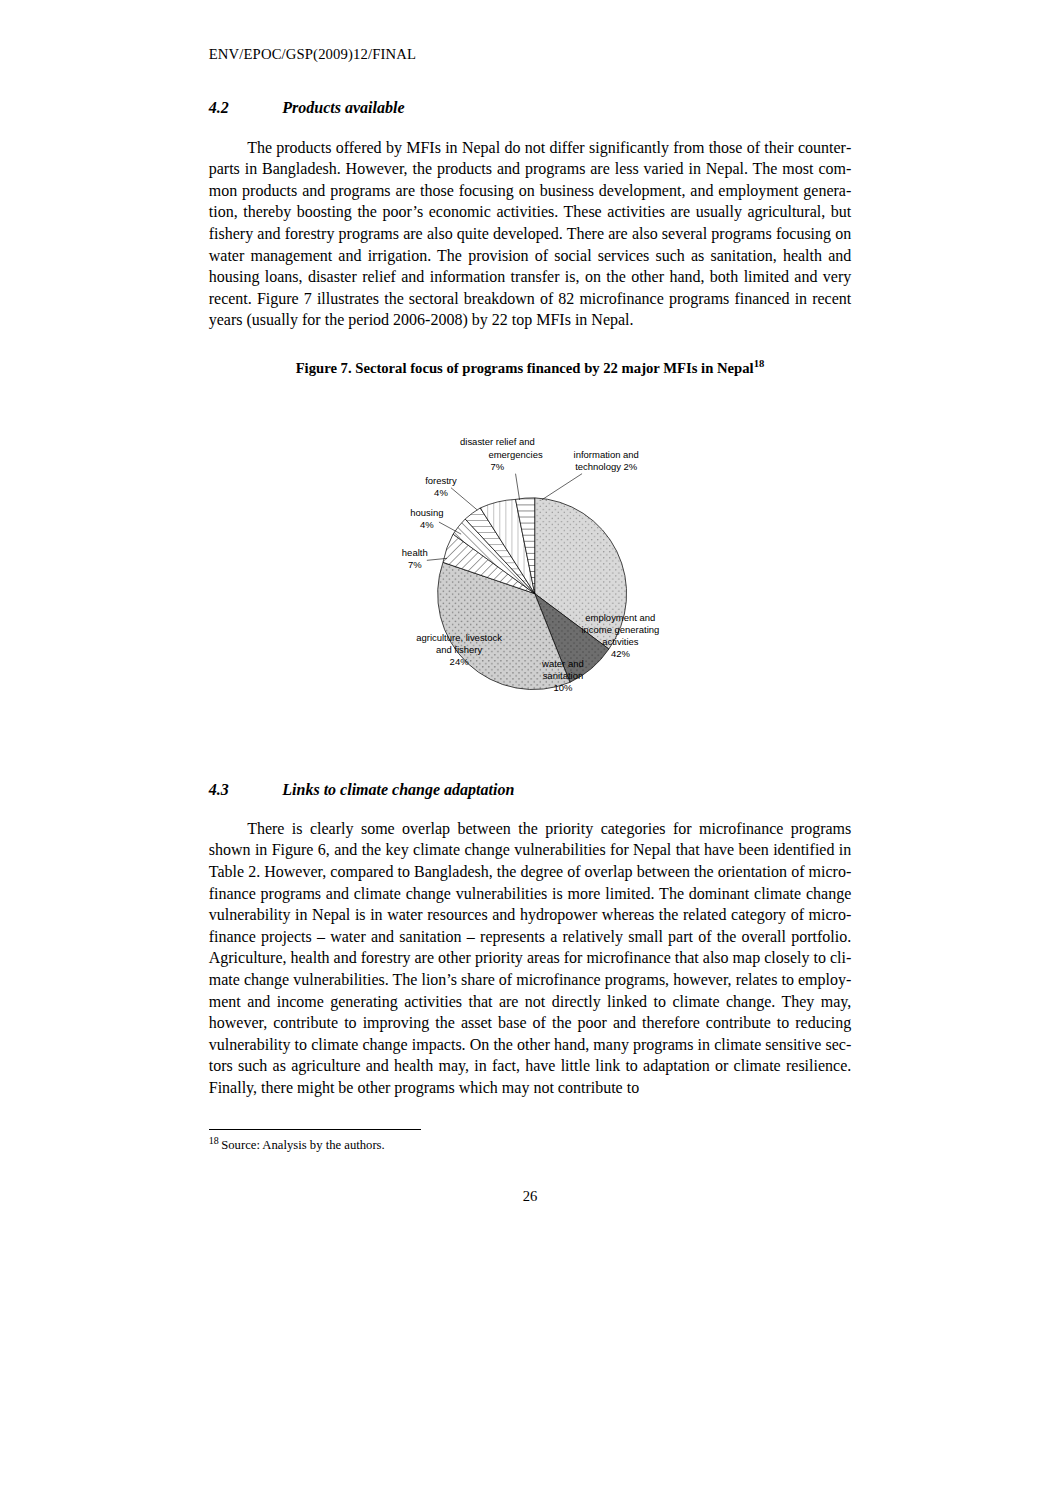ENV/EPOC/GSP(2009)12/FINAL
4.2 Products available
The products offered by MFIs in Nepal do not differ significantly from those of their counterparts in Bangladesh. However, the products and programs are less varied in Nepal. The most common products and programs are those focusing on business development, and employment generation, thereby boosting the poor’s economic activities. These activities are usually agricultural, but fishery and forestry programs are also quite developed. There are also several programs focusing on water management and irrigation. The provision of social services such as sanitation, health and housing loans, disaster relief and information transfer is, on the other hand, both limited and very recent. Figure 7 illustrates the sectoral breakdown of 82 microfinance programs financed in recent years (usually for the period 2006-2008) by 22 top MFIs in Nepal.
Figure 7. Sectoral focus of programs financed by 22 major MFIs in Nepal18
employment and income generating activities 42% water and sanitation 10% agriculture, livestock and fishery 24% health 7% housing 4% forestry 4% disaster relief and emergencies 7% information and technology 2%
4.3 Links to climate change adaptation
There is clearly some overlap between the priority categories for microfinance programs shown in Figure 6, and the key climate change vulnerabilities for Nepal that have been identified in Table 2. However, compared to Bangladesh, the degree of overlap between the orientation of microfinance programs and climate change vulnerabilities is more limited. The dominant climate change vulnerability in Nepal is in water resources and hydropower whereas the related category of microfinance projects – water and sanitation – represents a relatively small part of the overall portfolio. Agriculture, health and forestry are other priority areas for microfinance that also map closely to climate change vulnerabilities. The lion’s share of microfinance programs, however, relates to employment and income generating activities that are not directly linked to climate change. They may, however, contribute to improving the asset base of the poor and therefore contribute to reducing vulnerability to climate change impacts. On the other hand, many programs in climate sensitive sectors such as agriculture and health may, in fact, have little link to adaptation or climate resilience. Finally, there might be other programs which may not contribute to
18Source: Analysis by the authors.
26